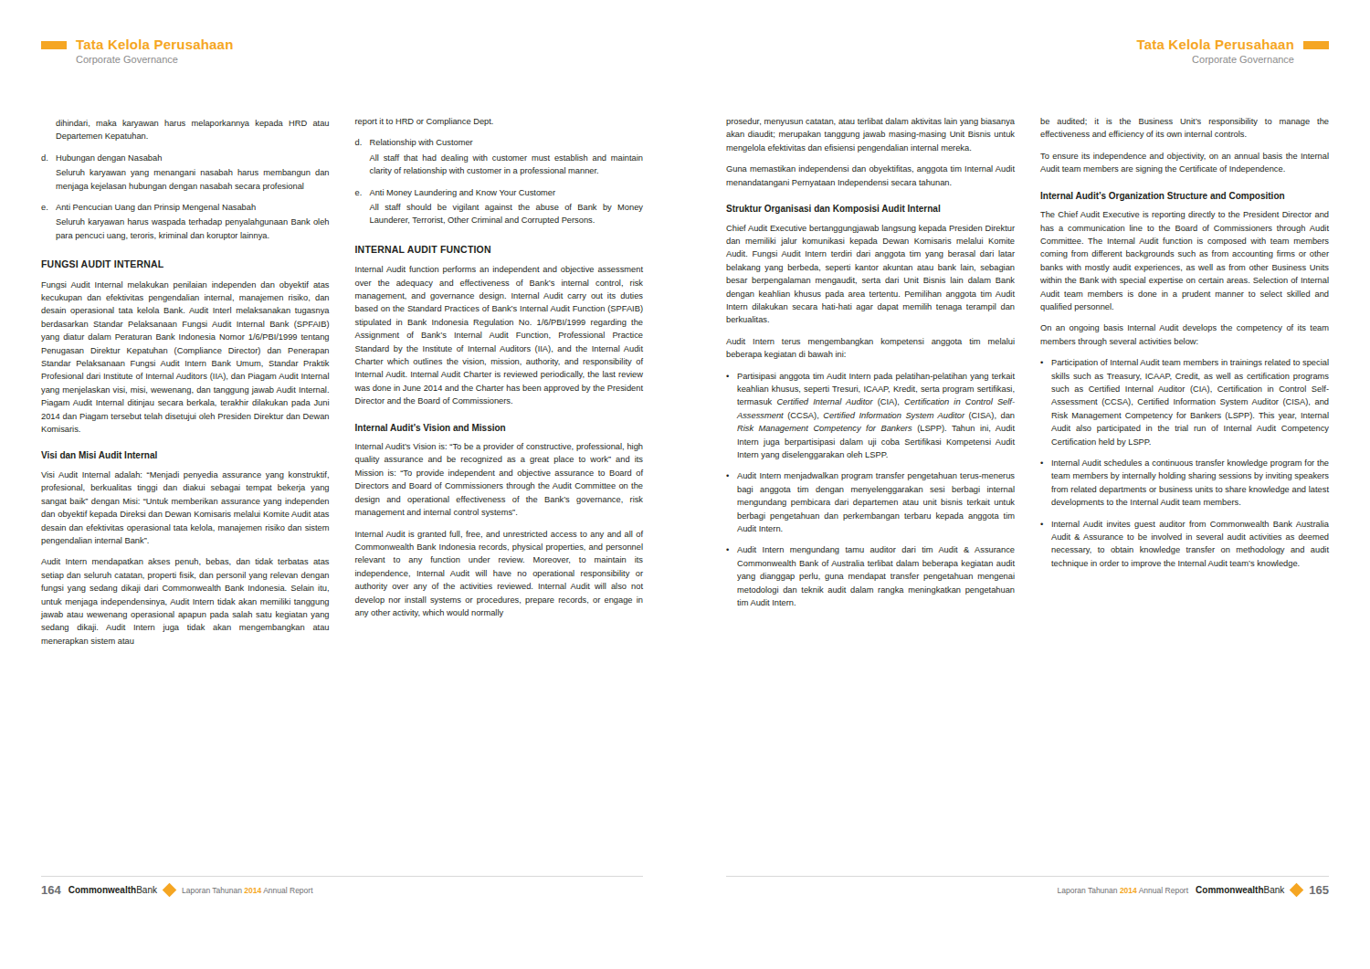Tata Kelola Perusahaan
Corporate Governance
dihindari, maka karyawan harus melaporkannya kepada HRD atau Departemen Kepatuhan.
d. Hubungan dengan Nasabah Seluruh karyawan yang menangani nasabah harus membangun dan menjaga kejelasan hubungan dengan nasabah secara profesional
e. Anti Pencucian Uang dan Prinsip Mengenal Nasabah Seluruh karyawan harus waspada terhadap penyalahgunaan Bank oleh para pencuci uang, teroris, kriminal dan koruptor lainnya.
FUNGSI AUDIT INTERNAL
Fungsi Audit Internal melakukan penilaian independen dan obyektif atas kecukupan dan efektivitas pengendalian internal, manajemen risiko, dan desain operasional tata kelola Bank. Audit Interl melaksanakan tugasnya berdasarkan Standar Pelaksanaan Fungsi Audit Internal Bank (SPFAIB) yang diatur dalam Peraturan Bank Indonesia Nomor 1/6/PBI/1999 tentang Penugasan Direktur Kepatuhan (Compliance Director) dan Penerapan Standar Pelaksanaan Fungsi Audit Intern Bank Umum, Standar Praktik Profesional dari Institute of Internal Auditors (IIA), dan Piagam Audit Internal yang menjelaskan visi, misi, wewenang, dan tanggung jawab Audit Internal. Piagam Audit Internal ditinjau secara berkala, terakhir dilakukan pada Juni 2014 dan Piagam tersebut telah disetujui oleh Presiden Direktur dan Dewan Komisaris.
Visi dan Misi Audit Internal
Visi Audit Internal adalah: “Menjadi penyedia assurance yang konstruktif, profesional, berkualitas tinggi dan diakui sebagai tempat bekerja yang sangat baik” dengan Misi: “Untuk memberikan assurance yang independen dan obyektif kepada Direksi dan Dewan Komisaris melalui Komite Audit atas desain dan efektivitas operasional tata kelola, manajemen risiko dan sistem pengendalian internal Bank”.
Audit Intern mendapatkan akses penuh, bebas, dan tidak terbatas atas setiap dan seluruh catatan, properti fisik, dan personil yang relevan dengan fungsi yang sedang dikaji dari Commonwealth Bank Indonesia. Selain itu, untuk menjaga independensinya, Audit Intern tidak akan memiliki tanggung jawab atau wewenang operasional apapun pada salah satu kegiatan yang sedang dikaji. Audit Intern juga tidak akan mengembangkan atau menerapkan sistem atau
report it to HRD or Compliance Dept.
d. Relationship with Customer All staff that had dealing with customer must establish and maintain clarity of relationship with customer in a professional manner.
e. Anti Money Laundering and Know Your Customer All staff should be vigilant against the abuse of Bank by Money Launderer, Terrorist, Other Criminal and Corrupted Persons.
INTERNAL AUDIT FUNCTION
Internal Audit function performs an independent and objective assessment over the adequacy and effectiveness of Bank’s internal control, risk management, and governance design. Internal Audit carry out its duties based on the Standard Practices of Bank’s Internal Audit Function (SPFAIB) stipulated in Bank Indonesia Regulation No. 1/6/PBI/1999 regarding the Assignment of Bank’s Internal Audit Function, Professional Practice Standard by the Institute of Internal Auditors (IIA), and the Internal Audit Charter which outlines the vision, mission, authority, and responsibility of Internal Audit. Internal Audit Charter is reviewed periodically, the last review was done in June 2014 and the Charter has been approved by the President Director and the Board of Commissioners.
Internal Audit’s Vision and Mission
Internal Audit’s Vision is: “To be a provider of constructive, professional, high quality assurance and be recognized as a great place to work” and its Mission is: “To provide independent and objective assurance to Board of Directors and Board of Commissioners through the Audit Committee on the design and operational effectiveness of the Bank’s governance, risk management and internal control systems”.
Internal Audit is granted full, free, and unrestricted access to any and all of Commonwealth Bank Indonesia records, physical properties, and personnel relevant to any function under review. Moreover, to maintain its independence, Internal Audit will have no operational responsibility or authority over any of the activities reviewed. Internal Audit will also not develop nor install systems or procedures, prepare records, or engage in any other activity, which would normally
164 CommonwealthBank Laporan Tahunan 2014 Annual Report
Tata Kelola Perusahaan
Corporate Governance
prosedur, menyusun catatan, atau terlibat dalam aktivitas lain yang biasanya akan diaudit; merupakan tanggung jawab masing-masing Unit Bisnis untuk mengelola efektivitas dan efisiensi pengendalian internal mereka.
Guna memastikan independensi dan obyektifitas, anggota tim Internal Audit menandatangani Pernyataan Independensi secara tahunan.
Struktur Organisasi dan Komposisi Audit Internal
Chief Audit Executive bertanggungjawab langsung kepada Presiden Direktur dan memiliki jalur komunikasi kepada Dewan Komisaris melalui Komite Audit. Fungsi Audit Intern terdiri dari anggota tim yang berasal dari latar belakang yang berbeda, seperti kantor akuntan atau bank lain, sebagian besar berpengalaman mengaudit, serta dari Unit Bisnis lain dalam Bank dengan keahlian khusus pada area tertentu. Pemilihan anggota tim Audit Intern dilakukan secara hati-hati agar dapat memilih tenaga terampil dan berkualitas.
Audit Intern terus mengembangkan kompetensi anggota tim melalui beberapa kegiatan di bawah ini:
Partisipasi anggota tim Audit Intern pada pelatihan-pelatihan yang terkait keahlian khusus, seperti Tresuri, ICAAP, Kredit, serta program sertifikasi, termasuk Certified Internal Auditor (CIA), Certification in Control Self-Assessment (CCSA), Certified Information System Auditor (CISA), dan Risk Management Competency for Bankers (LSPP). Tahun ini, Audit Intern juga berpartisipasi dalam uji coba Sertifikasi Kompetensi Audit Intern yang diselenggarakan oleh LSPP.
Audit Intern menjadwalkan program transfer pengetahuan terus-menerus bagi anggota tim dengan menyelenggarakan sesi berbagi internal mengundang pembicara dari departemen atau unit bisnis terkait untuk berbagi pengetahuan dan perkembangan terbaru kepada anggota tim Audit Intern.
Audit Intern mengundang tamu auditor dari tim Audit & Assurance Commonwealth Bank of Australia terlibat dalam beberapa kegiatan audit yang dianggap perlu, guna mendapat transfer pengetahuan mengenai metodologi dan teknik audit dalam rangka meningkatkan pengetahuan tim Audit Intern.
be audited; it is the Business Unit’s responsibility to manage the effectiveness and efficiency of its own internal controls.
To ensure its independence and objectivity, on an annual basis the Internal Audit team members are signing the Certificate of Independence.
Internal Audit’s Organization Structure and Composition
The Chief Audit Executive is reporting directly to the President Director and has a communication line to the Board of Commissioners through Audit Committee. The Internal Audit function is composed with team members coming from different backgrounds such as from accounting firms or other banks with mostly audit experiences, as well as from other Business Units within the Bank with special expertise on certain areas. Selection of Internal Audit team members is done in a prudent manner to select skilled and qualified personnel.
On an ongoing basis Internal Audit develops the competency of its team members through several activities below:
Participation of Internal Audit team members in trainings related to special skills such as Treasury, ICAAP, Credit, as well as certification programs such as Certified Internal Auditor (CIA), Certification in Control Self-Assessment (CCSA), Certified Information System Auditor (CISA), and Risk Management Competency for Bankers (LSPP). This year, Internal Audit also participated in the trial run of Internal Audit Competency Certification held by LSPP.
Internal Audit schedules a continuous transfer knowledge program for the team members by internally holding sharing sessions by inviting speakers from related departments or business units to share knowledge and latest developments to the Internal Audit team members.
Internal Audit invites guest auditor from Commonwealth Bank Australia Audit & Assurance to be involved in several audit activities as deemed necessary, to obtain knowledge transfer on methodology and audit technique in order to improve the Internal Audit team’s knowledge.
Laporan Tahunan 2014 Annual Report CommonwealthBank 165